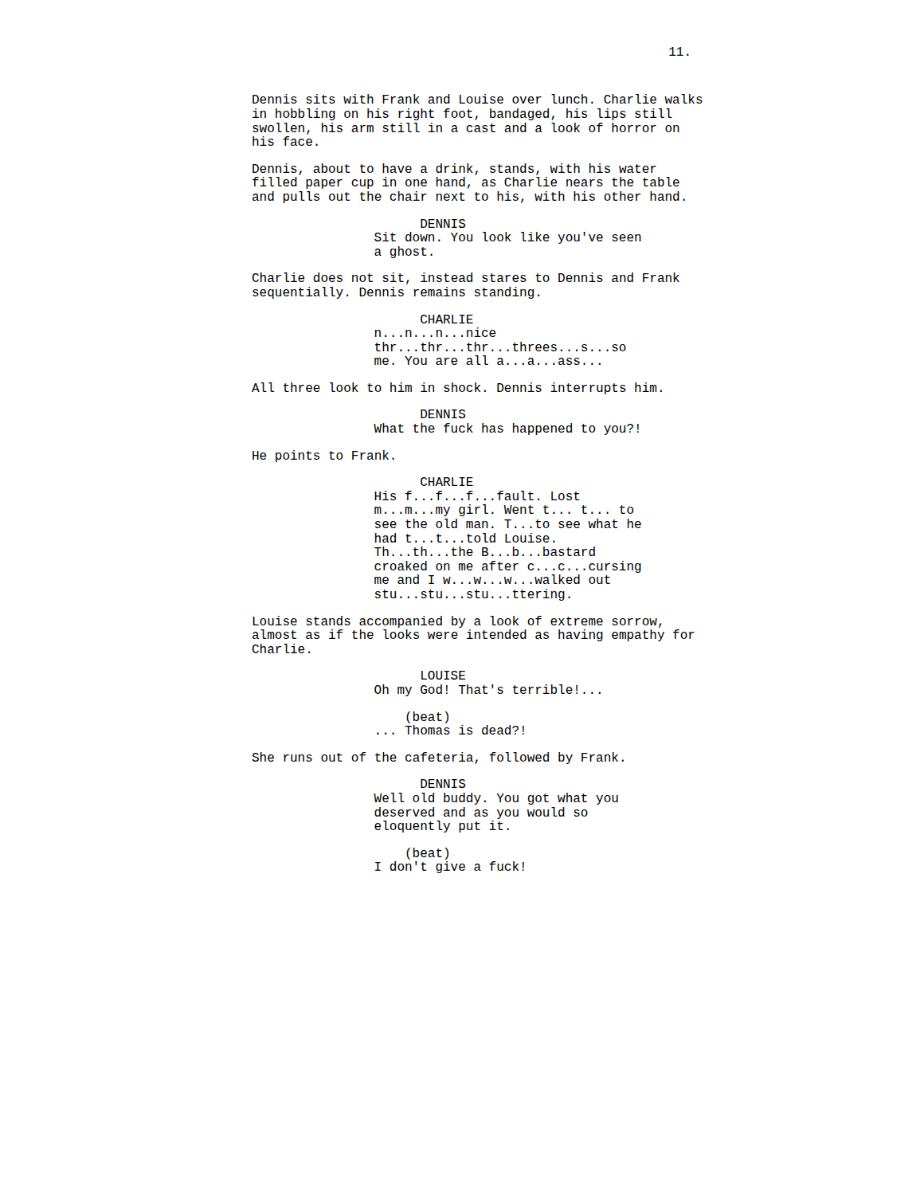11.
Dennis sits with Frank and Louise over lunch. Charlie walks in hobbling on his right foot, bandaged, his lips still swollen, his arm still in a cast and a look of horror on his face.
Dennis, about to have a drink, stands, with his water filled paper cup in one hand, as Charlie nears the table and pulls out the chair next to his, with his other hand.
Dennis
Sit down. You look like you've seen a ghost.
Charlie does not sit, instead stares to Dennis and Frank sequentially. Dennis remains standing.
Charlie
n...n...n...nice thr...thr...thr...threes...s...so me. You are all a...a...ass...
All three look to him in shock. Dennis interrupts him.
Dennis
What the fuck has happened to you?!
He points to Frank.
Charlie
His f...f...f...fault. Lost m...m...my girl. Went t... t... to see the old man. T...to see what he had t...t...told Louise. Th...th...the B...b...bastard croaked on me after c...c...cursing me and I w...w...w...walked out stu...stu...stu...ttering.
Louise stands accompanied by a look of extreme sorrow, almost as if the looks were intended as having empathy for Charlie.
Louise
Oh my God! That's terrible!...
(beat)
... Thomas is dead?!
She runs out of the cafeteria, followed by Frank.
Dennis
Well old buddy. You got what you deserved and as you would so eloquently put it.
(beat)
I don't give a fuck!